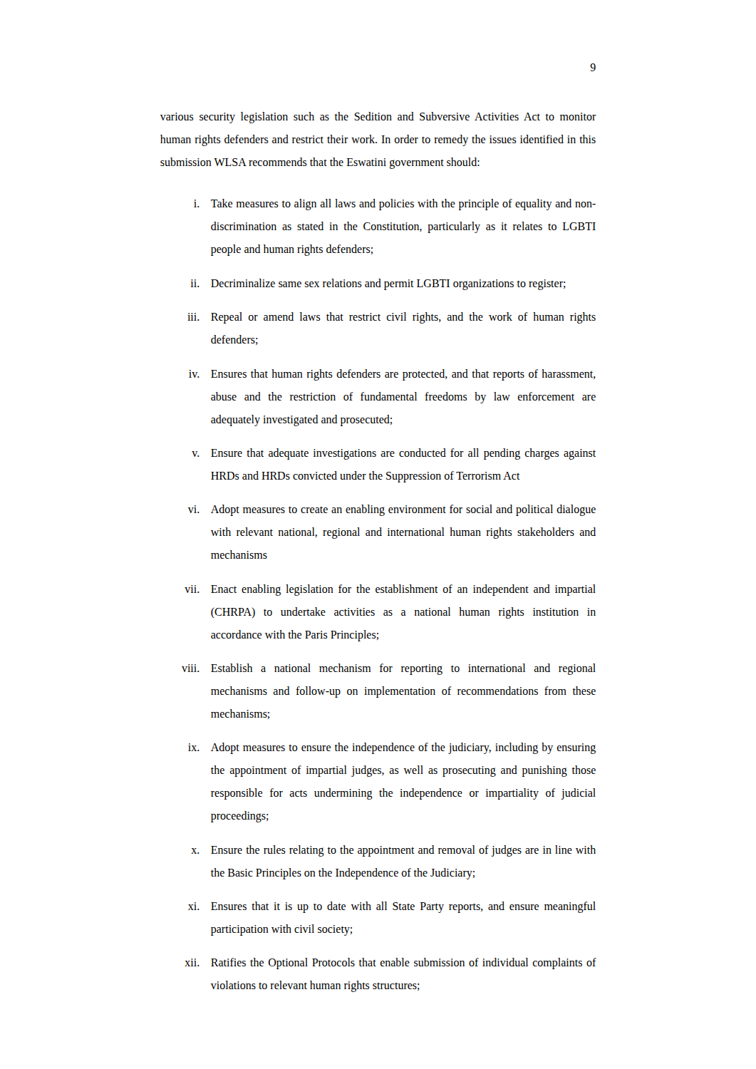9
various security legislation such as the Sedition and Subversive Activities Act to monitor human rights defenders and restrict their work. In order to remedy the issues identified in this submission WLSA recommends that the Eswatini government should:
Take measures to align all laws and policies with the principle of equality and non-discrimination as stated in the Constitution, particularly as it relates to LGBTI people and human rights defenders;
Decriminalize same sex relations and permit LGBTI organizations to register;
Repeal or amend laws that restrict civil rights, and the work of human rights defenders;
Ensures that human rights defenders are protected, and that reports of harassment, abuse and the restriction of fundamental freedoms by law enforcement are adequately investigated and prosecuted;
Ensure that adequate investigations are conducted for all pending charges against HRDs and HRDs convicted under the Suppression of Terrorism Act
Adopt measures to create an enabling environment for social and political dialogue with relevant national, regional and international human rights stakeholders and mechanisms
Enact enabling legislation for the establishment of an independent and impartial (CHRPA) to undertake activities as a national human rights institution in accordance with the Paris Principles;
Establish a national mechanism for reporting to international and regional mechanisms and follow-up on implementation of recommendations from these mechanisms;
Adopt measures to ensure the independence of the judiciary, including by ensuring the appointment of impartial judges, as well as prosecuting and punishing those responsible for acts undermining the independence or impartiality of judicial proceedings;
Ensure the rules relating to the appointment and removal of judges are in line with the Basic Principles on the Independence of the Judiciary;
Ensures that it is up to date with all State Party reports, and ensure meaningful participation with civil society;
Ratifies the Optional Protocols that enable submission of individual complaints of violations to relevant human rights structures;